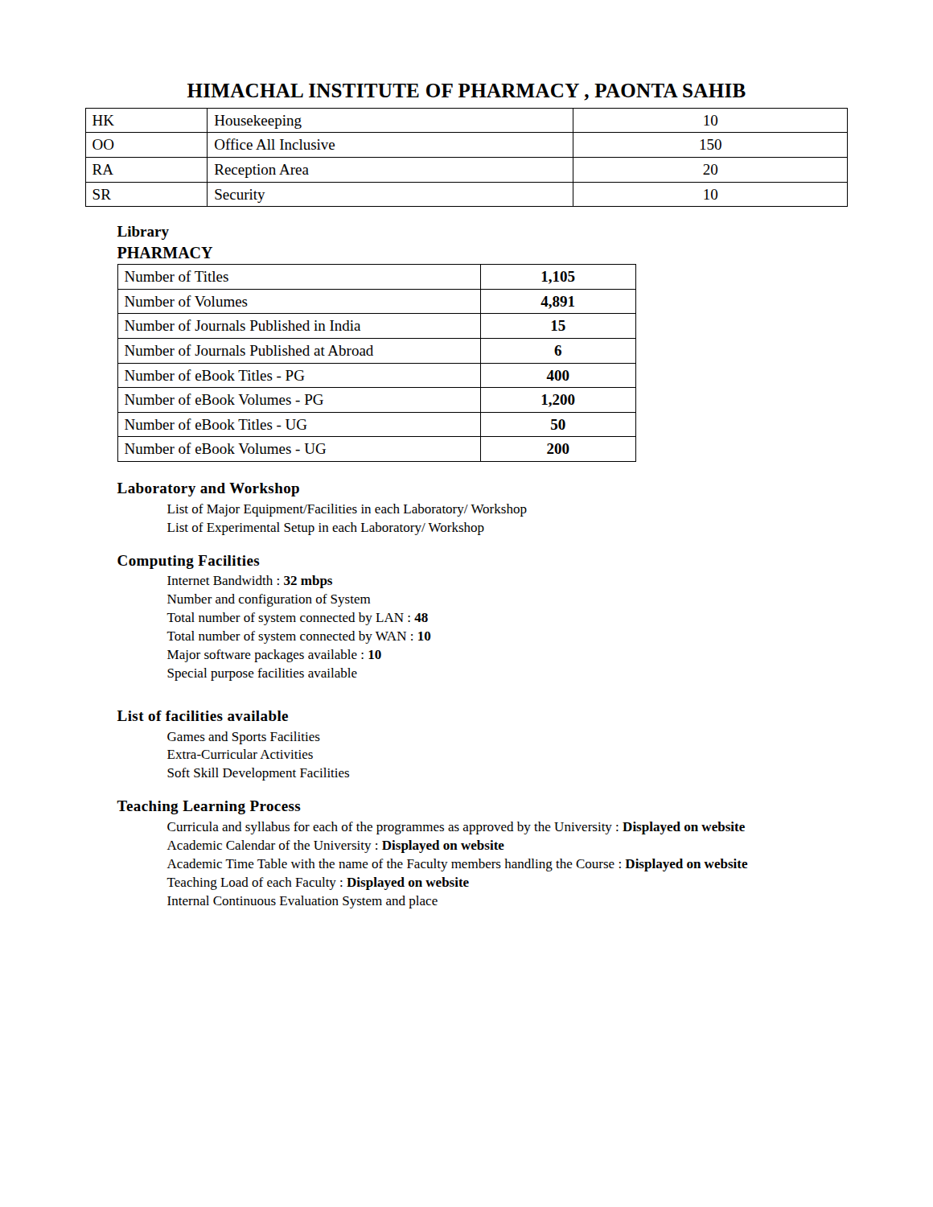HIMACHAL INSTITUTE OF PHARMACY , PAONTA SAHIB
| HK | Housekeeping | 10 |
| OO | Office All Inclusive | 150 |
| RA | Reception Area | 20 |
| SR | Security | 10 |
Library
PHARMACY
| Number of Titles | 1,105 |
| Number of Volumes | 4,891 |
| Number of Journals Published in India | 15 |
| Number of Journals Published at Abroad | 6 |
| Number of eBook Titles - PG | 400 |
| Number of eBook Volumes - PG | 1,200 |
| Number of eBook Titles - UG | 50 |
| Number of eBook Volumes - UG | 200 |
Laboratory and Workshop
List of Major Equipment/Facilities in each Laboratory/ Workshop
List of Experimental Setup in each Laboratory/ Workshop
Computing Facilities
Internet Bandwidth : 32 mbps
Number and configuration of System
Total number of system connected by LAN : 48
Total number of system connected by WAN : 10
Major software packages available : 10
Special purpose facilities available
List of facilities available
Games and Sports Facilities
Extra-Curricular Activities
Soft Skill Development Facilities
Teaching Learning Process
Curricula and syllabus for each of the programmes as approved by the University : Displayed on website
Academic Calendar of the University : Displayed on website
Academic Time Table with the name of the Faculty members handling the Course : Displayed on website
Teaching Load of each Faculty : Displayed on website
Internal Continuous Evaluation System and place